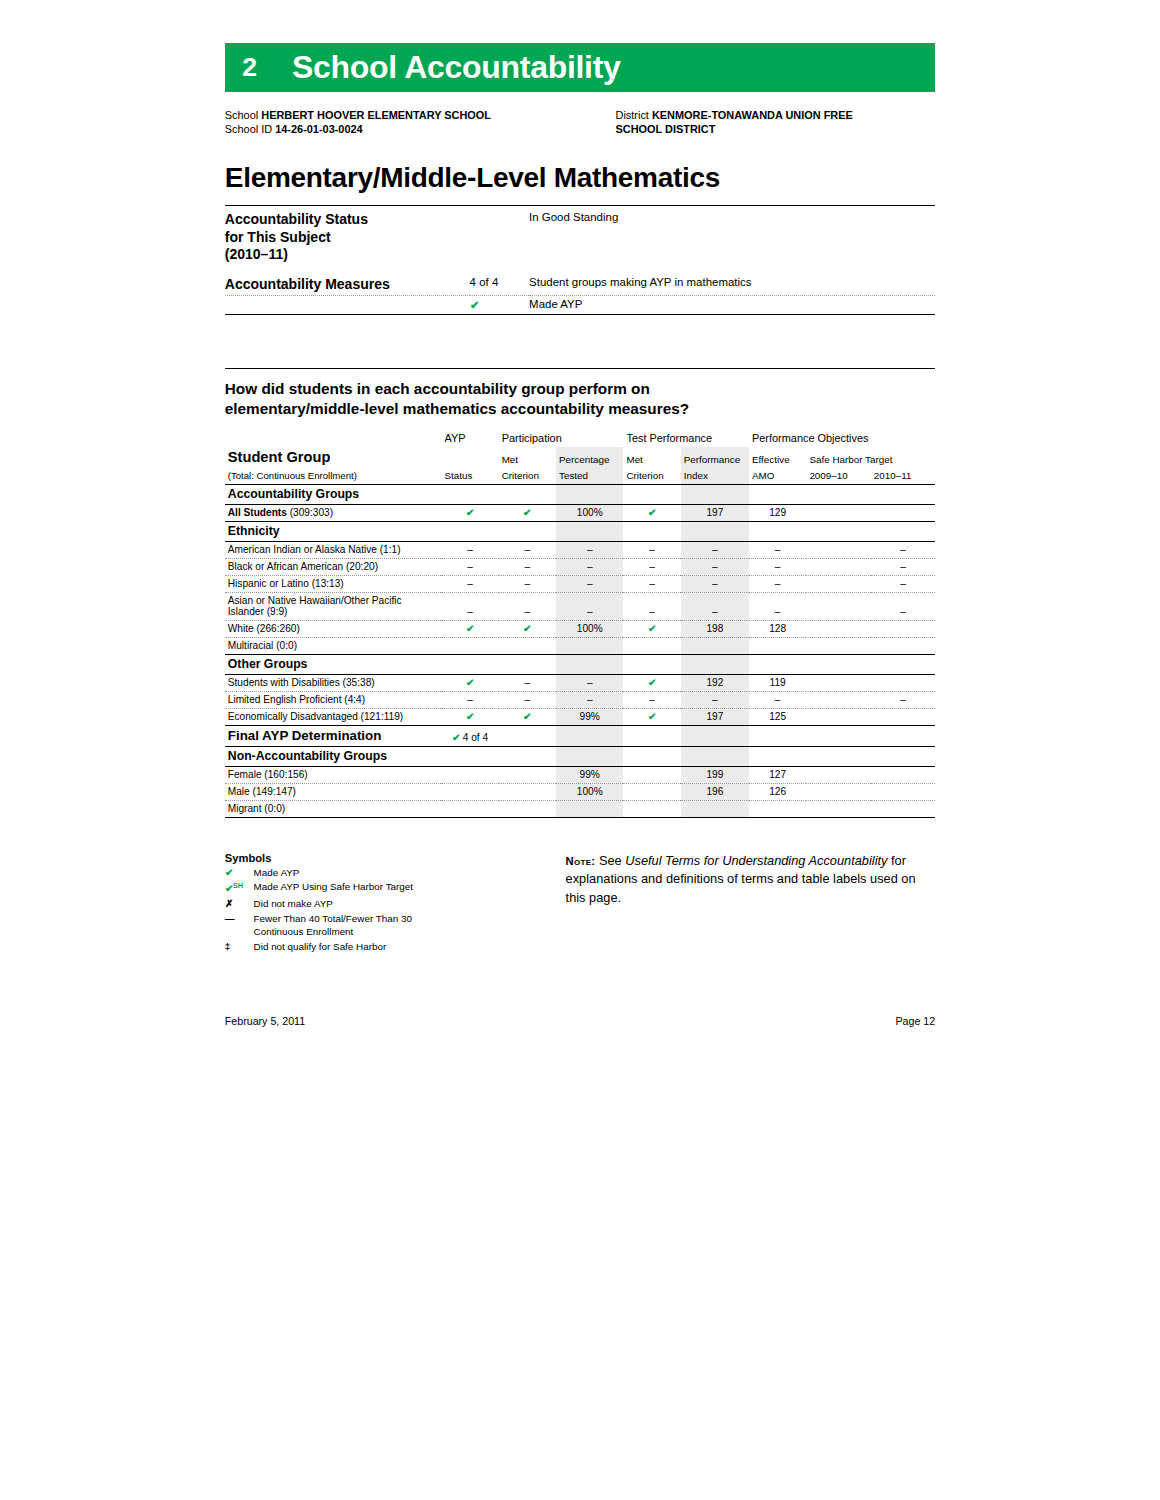2
School Accountability
School HERBERT HOOVER ELEMENTARY SCHOOL
District KENMORE-TONAWANDA UNION FREE
School ID 14-26-01-03-0024
SCHOOL DISTRICT
Elementary/Middle-Level Mathematics
| Accountability Status for This Subject (2010–11) | | In Good Standing |
| Accountability Measures | 4 of 4 | Student groups making AYP in mathematics |
| | ✔ | Made AYP |
How did students in each accountability group perform on
elementary/middle-level mathematics accountability measures?
| | AYP | Participation | Test Performance | Performance Objectives |
| Student Group | | Met | Percentage | Met | Performance | Effective | Safe Harbor Target |
| (Total: Continuous Enrollment) | Status | Criterion | Tested | Criterion | Index | AMO | 2009–10 | 2010–11 |
| Accountability Groups | | | | | | | | |
| All Students (309:303) | ✔ | ✔ | 100% | ✔ | 197 | 129 | | |
| Ethnicity | | | | | | | | |
| American Indian or Alaska Native (1:1) | – | – | – | – | – | – | | – |
| Black or African American (20:20) | – | – | – | – | – | – | | – |
| Hispanic or Latino (13:13) | – | – | – | – | – | – | | – |
| Asian or Native Hawaiian/Other Pacific Islander (9:9) | – | – | – | – | – | – | | – |
| White (266:260) | ✔ | ✔ | 100% | ✔ | 198 | 128 | | |
| Multiracial (0:0) | | | | | | | | |
| Other Groups | | | | | | | | |
| Students with Disabilities (35:38) | ✔ | – | – | ✔ | 192 | 119 | | |
| Limited English Proficient (4:4) | – | – | – | – | – | – | | – |
| Economically Disadvantaged (121:119) | ✔ | ✔ | 99% | ✔ | 197 | 125 | | |
| Final AYP Determination | ✔ 4 of 4 | | | | | | | |
| Non-Accountability Groups | | | | | | | | |
| Female (160:156) | | | 99% | | 199 | 127 | | |
| Male (149:147) | | | 100% | | 196 | 126 | | |
| Migrant (0:0) | | | | | | | | |
Symbols
✔
Made AYP
✔SH
Made AYP Using Safe Harbor Target
✗
Did not make AYP
—
Fewer Than 40 Total/Fewer Than 30
Continuous Enrollment
‡
Did not qualify for Safe Harbor
Note: See Useful Terms for Understanding Accountability for explanations and definitions of terms and table labels used on this page.
February 5, 2011
Page 12